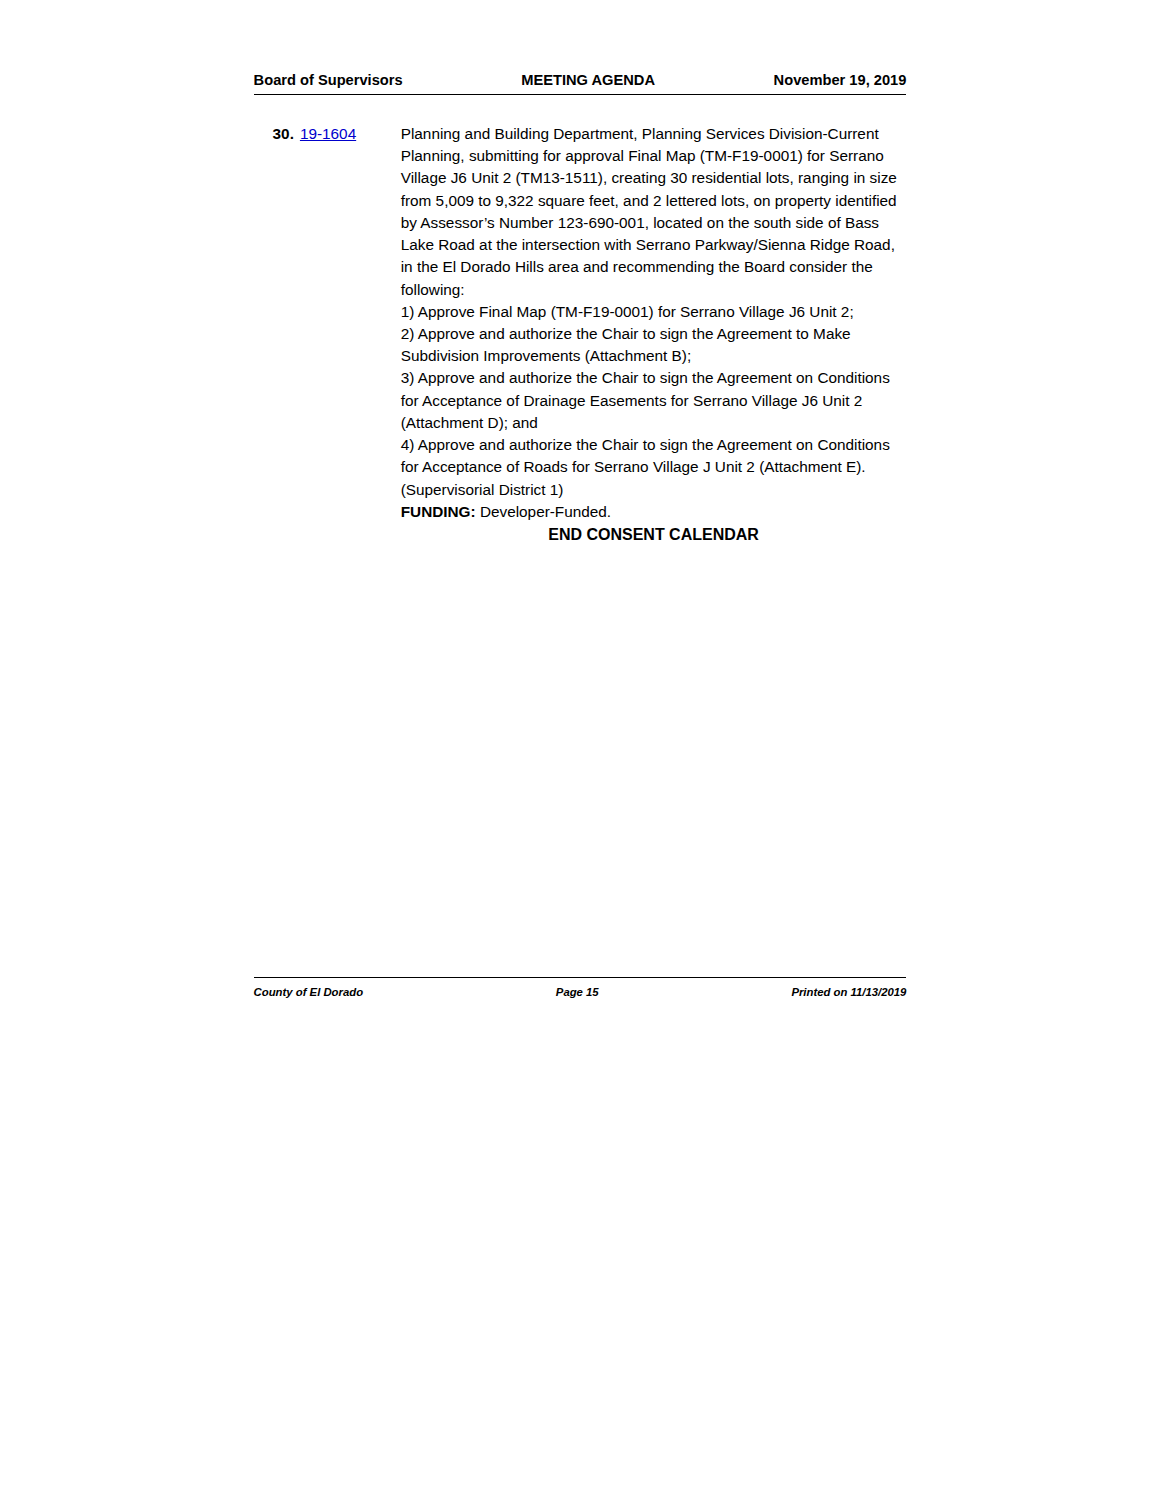Board of Supervisors
MEETING AGENDA
November 19, 2019
30.
19-1604
Planning and Building Department, Planning Services Division-Current Planning, submitting for approval Final Map (TM-F19-0001) for Serrano Village J6 Unit 2 (TM13-1511), creating 30 residential lots, ranging in size from 5,009 to 9,322 square feet, and 2 lettered lots, on property identified by Assessor’s Number 123-690-001, located on the south side of Bass Lake Road at the intersection with Serrano Parkway/Sienna Ridge Road, in the El Dorado Hills area and recommending the Board consider the following:
1) Approve Final Map (TM-F19-0001) for Serrano Village J6 Unit 2;
2) Approve and authorize the Chair to sign the Agreement to Make Subdivision Improvements (Attachment B);
3) Approve and authorize the Chair to sign the Agreement on Conditions for Acceptance of Drainage Easements for Serrano Village J6 Unit 2 (Attachment D); and
4) Approve and authorize the Chair to sign the Agreement on Conditions for Acceptance of Roads for Serrano Village J Unit 2 (Attachment E).
(Supervisorial District 1)
FUNDING: Developer-Funded.
END CONSENT CALENDAR
County of El Dorado
Page 15
Printed on 11/13/2019